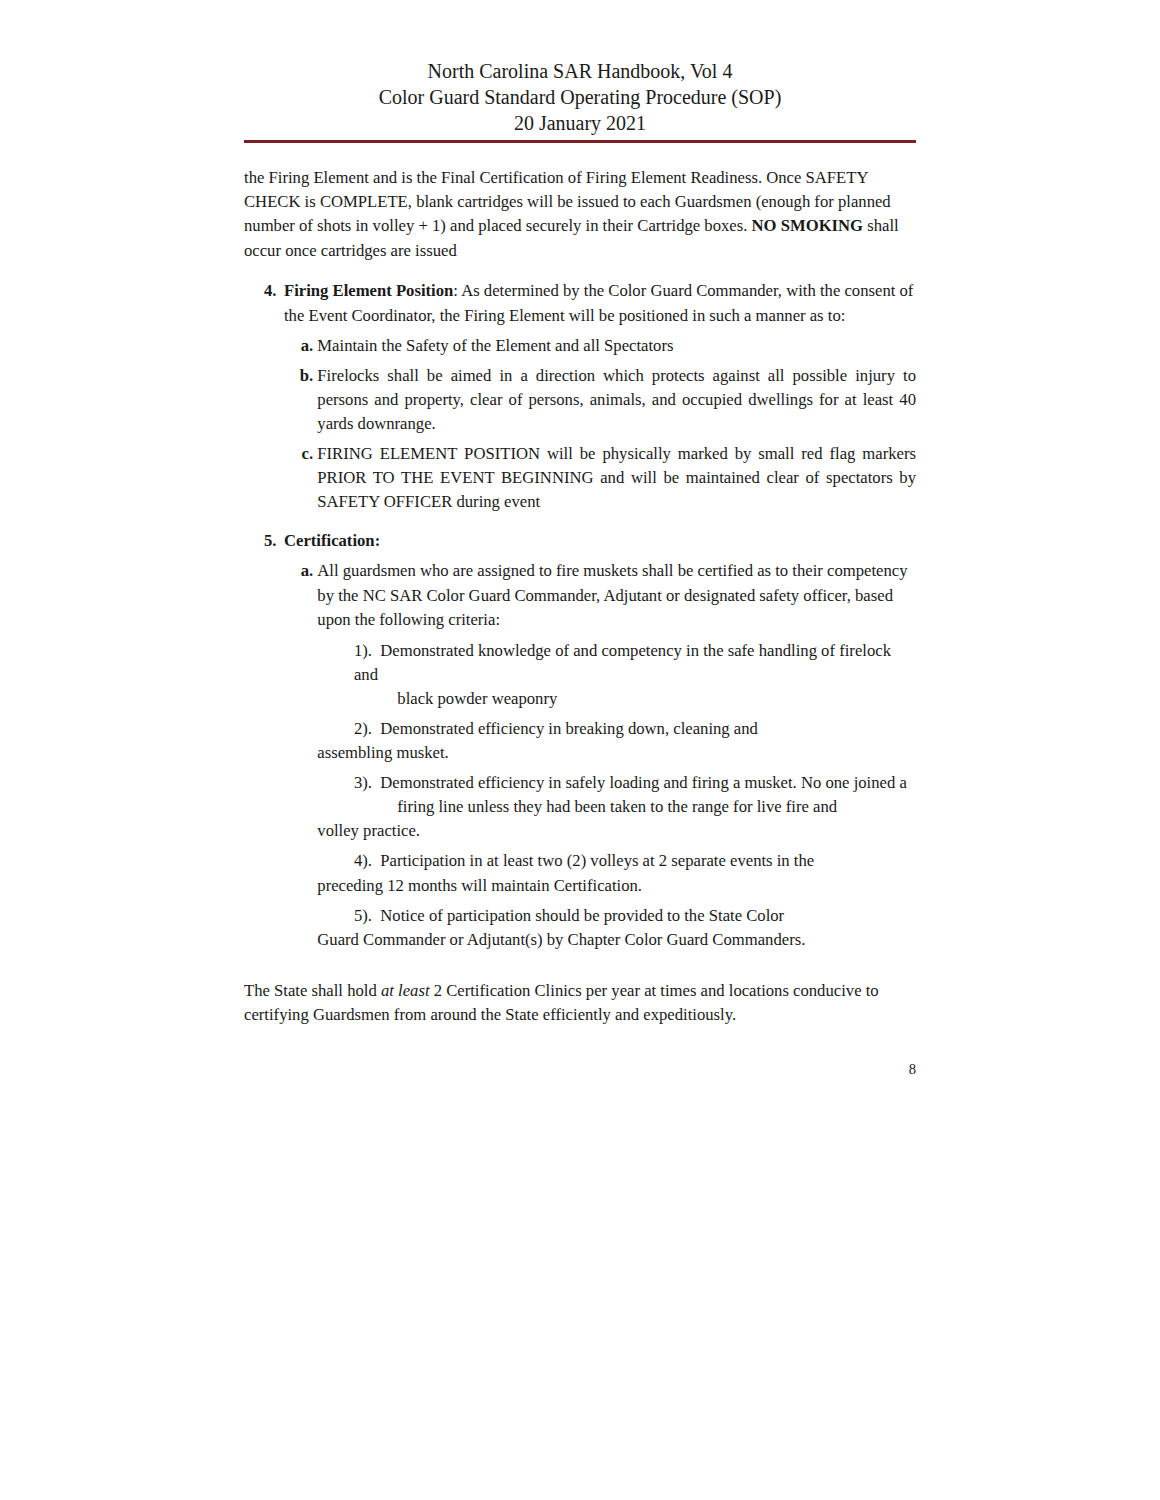North Carolina SAR Handbook, Vol 4 Color Guard Standard Operating Procedure (SOP) 20 January 2021
the Firing Element and is the Final Certification of Firing Element Readiness. Once SAFETY CHECK is COMPLETE, blank cartridges will be issued to each Guardsmen (enough for planned number of shots in volley + 1) and placed securely in their Cartridge boxes. NO SMOKING shall occur once cartridges are issued
Firing Element Position: As determined by the Color Guard Commander, with the consent of the Event Coordinator, the Firing Element will be positioned in such a manner as to:
Maintain the Safety of the Element and all Spectators
Firelocks shall be aimed in a direction which protects against all possible injury to persons and property, clear of persons, animals, and occupied dwellings for at least 40 yards downrange.
FIRING ELEMENT POSITION will be physically marked by small red flag markers PRIOR TO THE EVENT BEGINNING and will be maintained clear of spectators by SAFETY OFFICER during event
Certification:
All guardsmen who are assigned to fire muskets shall be certified as to their competency by the NC SAR Color Guard Commander, Adjutant or designated safety officer, based upon the following criteria:
1). Demonstrated knowledge of and competency in the safe handling of firelock and black powder weaponry
2). Demonstrated efficiency in breaking down, cleaning and assembling musket.
3). Demonstrated efficiency in safely loading and firing a musket. No one joined a firing line unless they had been taken to the range for live fire and volley practice.
4). Participation in at least two (2) volleys at 2 separate events in the preceding 12 months will maintain Certification.
5). Notice of participation should be provided to the State Color Guard Commander or Adjutant(s) by Chapter Color Guard Commanders.
The State shall hold at least 2 Certification Clinics per year at times and locations conducive to certifying Guardsmen from around the State efficiently and expeditiously.
8